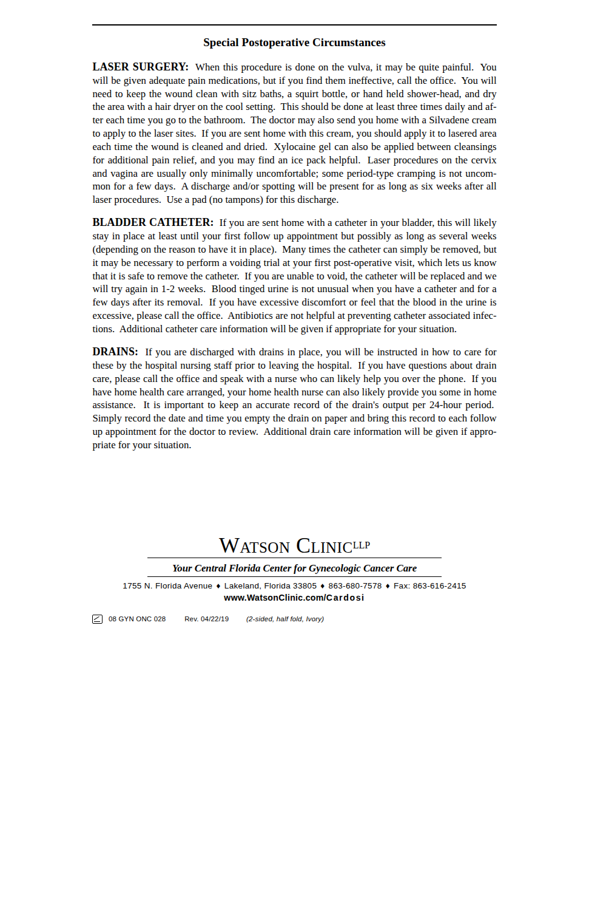Special Postoperative Circumstances
LASER SURGERY: When this procedure is done on the vulva, it may be quite painful. You will be given adequate pain medications, but if you find them ineffective, call the office. You will need to keep the wound clean with sitz baths, a squirt bottle, or hand held shower-head, and dry the area with a hair dryer on the cool setting. This should be done at least three times daily and after each time you go to the bathroom. The doctor may also send you home with a Silvadene cream to apply to the laser sites. If you are sent home with this cream, you should apply it to lasered area each time the wound is cleaned and dried. Xylocaine gel can also be applied between cleansings for additional pain relief, and you may find an ice pack helpful. Laser procedures on the cervix and vagina are usually only minimally uncomfortable; some period-type cramping is not uncommon for a few days. A discharge and/or spotting will be present for as long as six weeks after all laser procedures. Use a pad (no tampons) for this discharge.
BLADDER CATHETER: If you are sent home with a catheter in your bladder, this will likely stay in place at least until your first follow up appointment but possibly as long as several weeks (depending on the reason to have it in place). Many times the catheter can simply be removed, but it may be necessary to perform a voiding trial at your first post-operative visit, which lets us know that it is safe to remove the catheter. If you are unable to void, the catheter will be replaced and we will try again in 1-2 weeks. Blood tinged urine is not unusual when you have a catheter and for a few days after its removal. If you have excessive discomfort or feel that the blood in the urine is excessive, please call the office. Antibiotics are not helpful at preventing catheter associated infections. Additional catheter care information will be given if appropriate for your situation.
DRAINS: If you are discharged with drains in place, you will be instructed in how to care for these by the hospital nursing staff prior to leaving the hospital. If you have questions about drain care, please call the office and speak with a nurse who can likely help you over the phone. If you have home health care arranged, your home health nurse can also likely provide you some in home assistance. It is important to keep an accurate record of the drain's output per 24-hour period. Simply record the date and time you empty the drain on paper and bring this record to each follow up appointment for the doctor to review. Additional drain care information will be given if appropriate for your situation.
Watson ClinicLLP
Your Central Florida Center for Gynecologic Cancer Care
1755 N. Florida Avenue ♦ Lakeland, Florida 33805 ♦ 863-680-7578 ♦ Fax: 863-616-2415
www.WatsonClinic.com/Cardosi
08 GYN ONC 028 Rev. 04/22/19 (2-sided, half fold, Ivory)